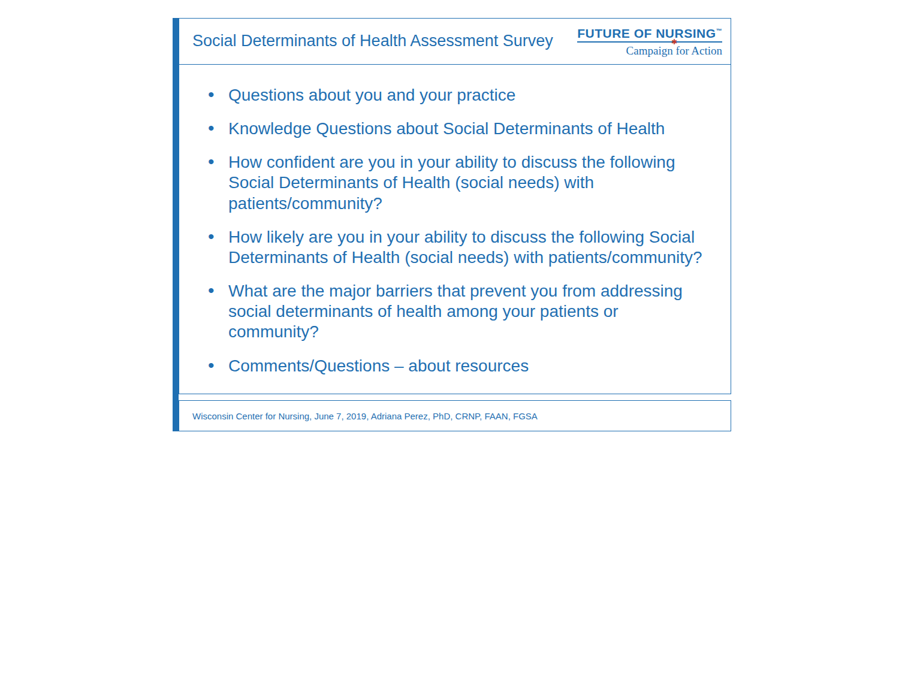Social Determinants of Health Assessment Survey
FUTURE OF NURSING™
✱Campaign for Action
Questions about you and your practice
Knowledge Questions about Social Determinants of Health
How confident are you in your ability to discuss the following Social Determinants of Health (social needs) with patients/community?
How likely are you in your ability to discuss the following Social Determinants of Health (social needs) with patients/community?
What are the major barriers that prevent you from addressing social determinants of health among your patients or community?
Comments/Questions – about resources
Wisconsin Center for Nursing, June 7, 2019, Adriana Perez, PhD, CRNP, FAAN, FGSA